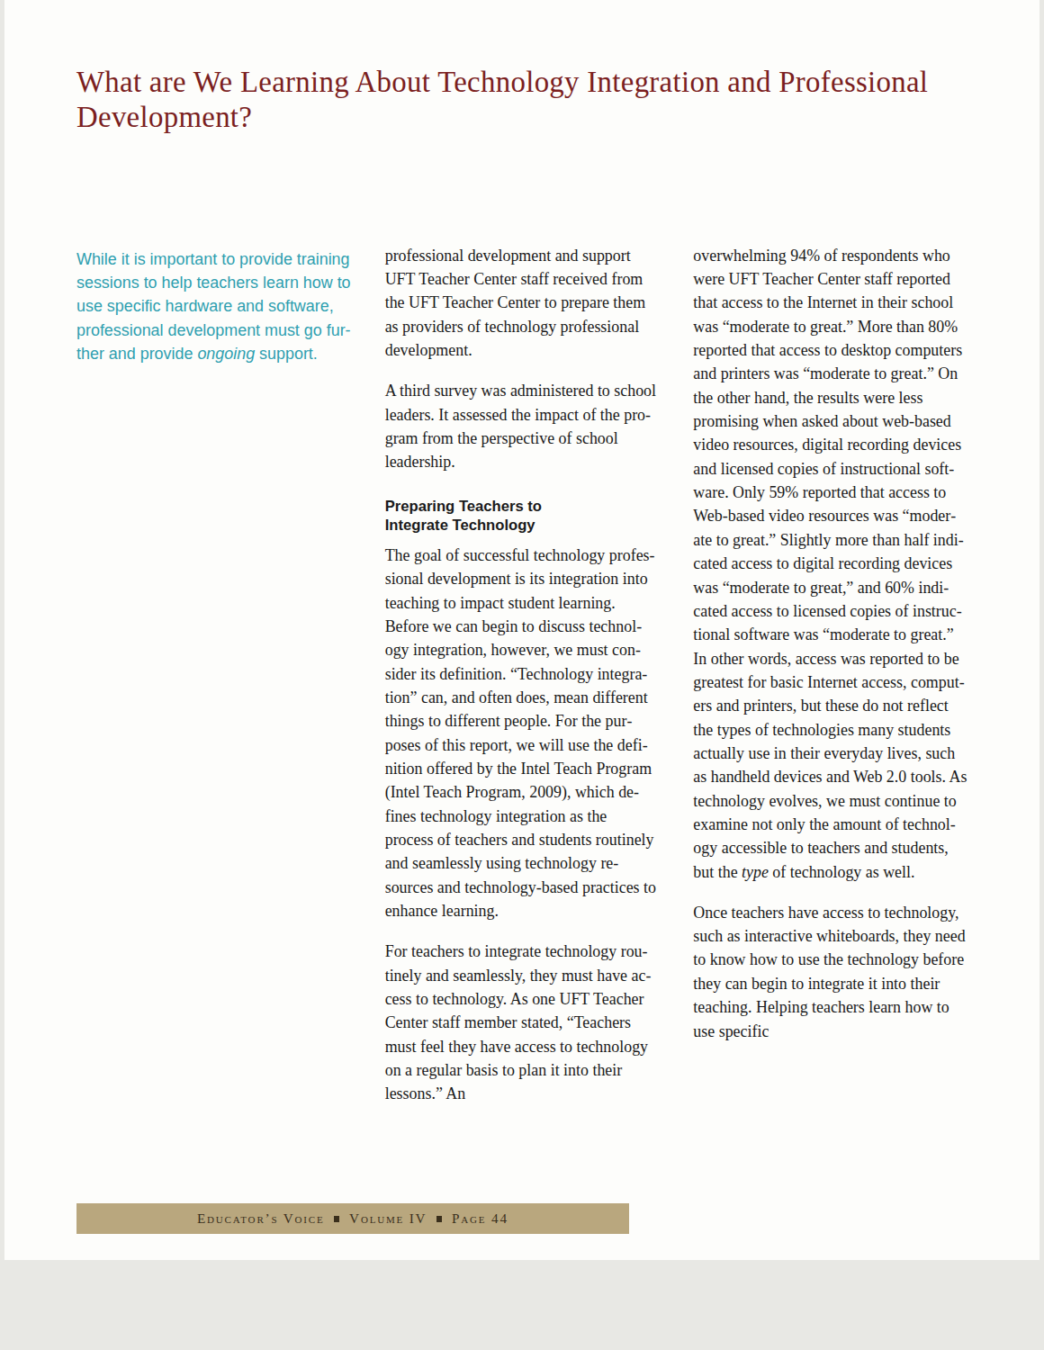What are We Learning About Technology Integration and Professional Development?
While it is important to provide training sessions to help teachers learn how to use specific hardware and software, professional development must go further and provide ongoing support.
professional development and support UFT Teacher Center staff received from the UFT Teacher Center to prepare them as providers of technology professional development.
A third survey was administered to school leaders. It assessed the impact of the program from the perspective of school leadership.
Preparing Teachers to
Integrate Technology
The goal of successful technology professional development is its integration into teaching to impact student learning. Before we can begin to discuss technology integration, however, we must consider its definition. “Technology integration” can, and often does, mean different things to different people. For the purposes of this report, we will use the definition offered by the Intel Teach Program (Intel Teach Program, 2009), which defines technology integration as the process of teachers and students routinely and seamlessly using technology resources and technology-based practices to enhance learning.
For teachers to integrate technology routinely and seamlessly, they must have access to technology. As one UFT Teacher Center staff member stated, “Teachers must feel they have access to technology on a regular basis to plan it into their lessons.” An
overwhelming 94% of respondents who were UFT Teacher Center staff reported that access to the Internet in their school was “moderate to great.” More than 80% reported that access to desktop computers and printers was “moderate to great.” On the other hand, the results were less promising when asked about web-based video resources, digital recording devices and licensed copies of instructional software. Only 59% reported that access to Web-based video resources was “moderate to great.” Slightly more than half indicated access to digital recording devices was “moderate to great,” and 60% indicated access to licensed copies of instructional software was “moderate to great.” In other words, access was reported to be greatest for basic Internet access, computers and printers, but these do not reflect the types of technologies many students actually use in their everyday lives, such as handheld devices and Web 2.0 tools. As technology evolves, we must continue to examine not only the amount of technology accessible to teachers and students, but the type of technology as well.
Once teachers have access to technology, such as interactive whiteboards, they need to know how to use the technology before they can begin to integrate it into their teaching. Helping teachers learn how to use specific
Educator’s Voice Volume IV Page 44